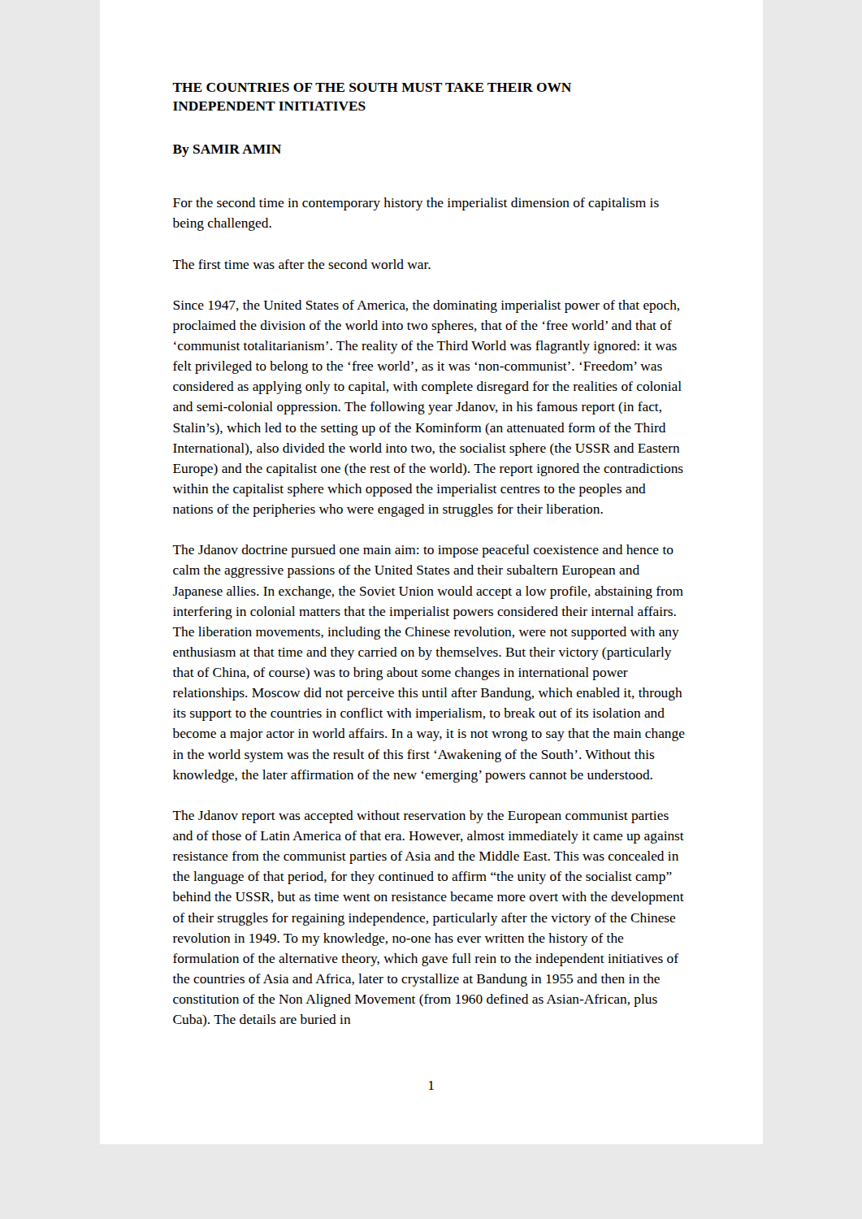The Countries of the South Must Take Their Own
Independent Initiatives
By SAMIR AMIN
For the second time in contemporary history the imperialist dimension of capitalism is being challenged.
The first time was after the second world war.
Since 1947, the United States of America, the dominating imperialist power of that epoch, proclaimed the division of the world into two spheres, that of the ‘free world’ and that of ‘communist totalitarianism’. The reality of the Third World was flagrantly ignored: it was felt privileged to belong to the ‘free world’, as it was ‘non-communist’. ‘Freedom’ was considered as applying only to capital, with complete disregard for the realities of colonial and semi-colonial oppression. The following year Jdanov, in his famous report (in fact, Stalin’s), which led to the setting up of the Kominform (an attenuated form of the Third International), also divided the world into two, the socialist sphere (the USSR and Eastern Europe) and the capitalist one (the rest of the world). The report ignored the contradictions within the capitalist sphere which opposed the imperialist centres to the peoples and nations of the peripheries who were engaged in struggles for their liberation.
The Jdanov doctrine pursued one main aim: to impose peaceful coexistence and hence to calm the aggressive passions of the United States and their subaltern European and Japanese allies. In exchange, the Soviet Union would accept a low profile, abstaining from interfering in colonial matters that the imperialist powers considered their internal affairs. The liberation movements, including the Chinese revolution, were not supported with any enthusiasm at that time and they carried on by themselves. But their victory (particularly that of China, of course) was to bring about some changes in international power relationships. Moscow did not perceive this until after Bandung, which enabled it, through its support to the countries in conflict with imperialism, to break out of its isolation and become a major actor in world affairs. In a way, it is not wrong to say that the main change in the world system was the result of this first ‘Awakening of the South’. Without this knowledge, the later affirmation of the new ‘emerging’ powers cannot be understood.
The Jdanov report was accepted without reservation by the European communist parties and of those of Latin America of that era. However, almost immediately it came up against resistance from the communist parties of Asia and the Middle East. This was concealed in the language of that period, for they continued to affirm “the unity of the socialist camp” behind the USSR, but as time went on resistance became more overt with the development of their struggles for regaining independence, particularly after the victory of the Chinese revolution in 1949. To my knowledge, no-one has ever written the history of the formulation of the alternative theory, which gave full rein to the independent initiatives of the countries of Asia and Africa, later to crystallize at Bandung in 1955 and then in the constitution of the Non Aligned Movement (from 1960 defined as Asian-African, plus Cuba). The details are buried in
1